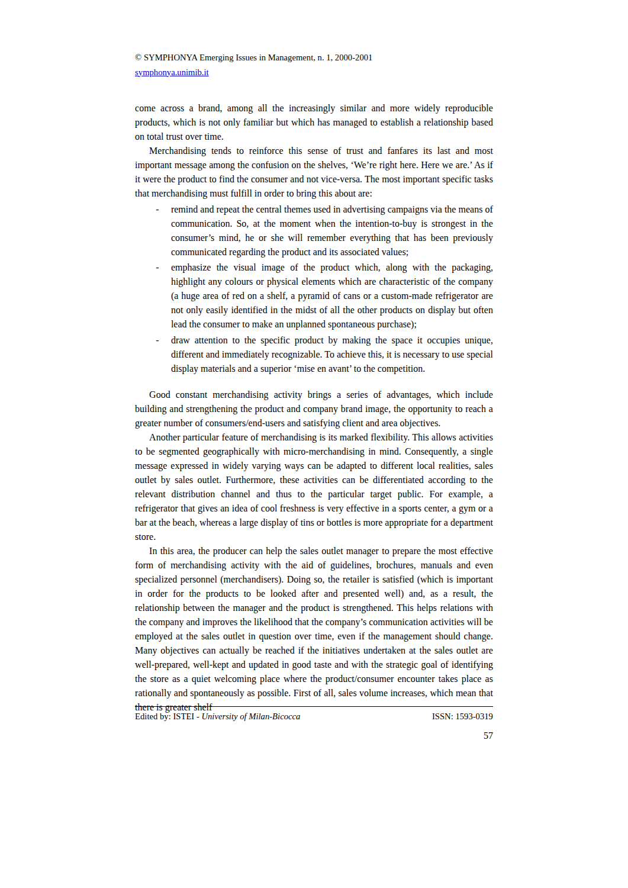© SYMPHONYA Emerging Issues in Management, n. 1, 2000-2001
symphonya.unimib.it
come across a brand, among all the increasingly similar and more widely reproducible products, which is not only familiar but which has managed to establish a relationship based on total trust over time.
Merchandising tends to reinforce this sense of trust and fanfares its last and most important message among the confusion on the shelves, ‘We’re right here. Here we are.’ As if it were the product to find the consumer and not vice-versa. The most important specific tasks that merchandising must fulfill in order to bring this about are:
remind and repeat the central themes used in advertising campaigns via the means of communication. So, at the moment when the intention-to-buy is strongest in the consumer’s mind, he or she will remember everything that has been previously communicated regarding the product and its associated values;
emphasize the visual image of the product which, along with the packaging, highlight any colours or physical elements which are characteristic of the company (a huge area of red on a shelf, a pyramid of cans or a custom-made refrigerator are not only easily identified in the midst of all the other products on display but often lead the consumer to make an unplanned spontaneous purchase);
draw attention to the specific product by making the space it occupies unique, different and immediately recognizable. To achieve this, it is necessary to use special display materials and a superior ‘mise en avant’ to the competition.
Good constant merchandising activity brings a series of advantages, which include building and strengthening the product and company brand image, the opportunity to reach a greater number of consumers/end-users and satisfying client and area objectives.
Another particular feature of merchandising is its marked flexibility. This allows activities to be segmented geographically with micro-merchandising in mind. Consequently, a single message expressed in widely varying ways can be adapted to different local realities, sales outlet by sales outlet. Furthermore, these activities can be differentiated according to the relevant distribution channel and thus to the particular target public. For example, a refrigerator that gives an idea of cool freshness is very effective in a sports center, a gym or a bar at the beach, whereas a large display of tins or bottles is more appropriate for a department store.
In this area, the producer can help the sales outlet manager to prepare the most effective form of merchandising activity with the aid of guidelines, brochures, manuals and even specialized personnel (merchandisers). Doing so, the retailer is satisfied (which is important in order for the products to be looked after and presented well) and, as a result, the relationship between the manager and the product is strengthened. This helps relations with the company and improves the likelihood that the company’s communication activities will be employed at the sales outlet in question over time, even if the management should change. Many objectives can actually be reached if the initiatives undertaken at the sales outlet are well-prepared, well-kept and updated in good taste and with the strategic goal of identifying the store as a quiet welcoming place where the product/consumer encounter takes place as rationally and spontaneously as possible. First of all, sales volume increases, which mean that there is greater shelf
Edited by: ISTEI - University of Milan-Bicocca ISSN: 1593-0319
57